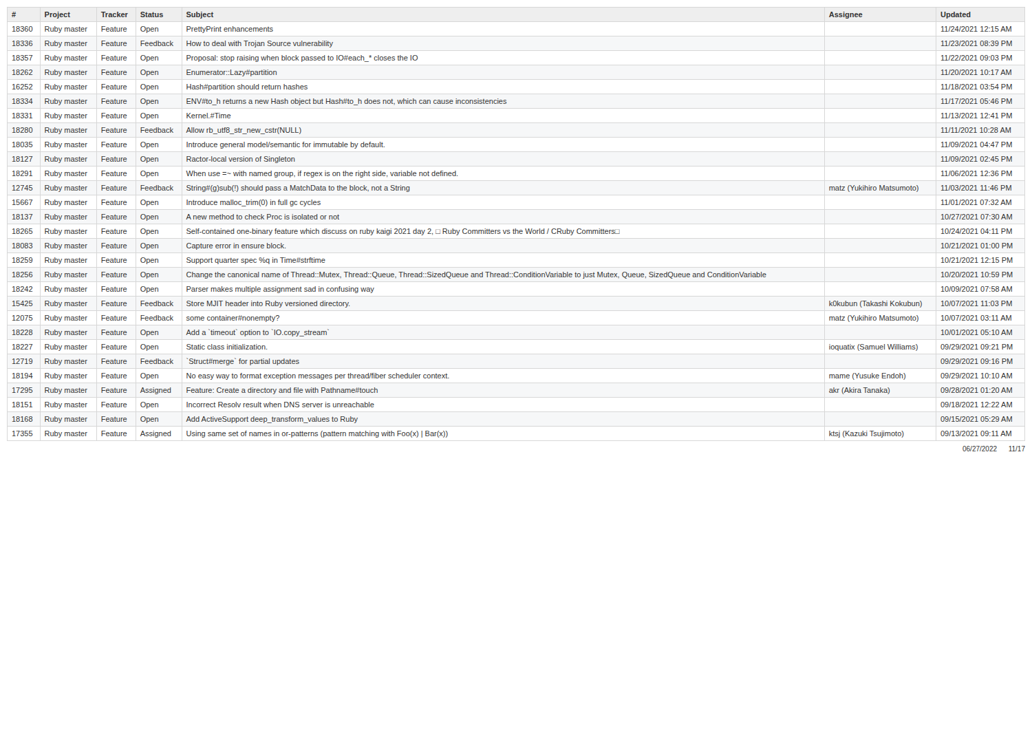| # | Project | Tracker | Status | Subject | Assignee | Updated |
| --- | --- | --- | --- | --- | --- | --- |
| 18360 | Ruby master | Feature | Open | PrettyPrint enhancements | | 11/24/2021 12:15 AM |
| 18336 | Ruby master | Feature | Feedback | How to deal with Trojan Source vulnerability | | 11/23/2021 08:39 PM |
| 18357 | Ruby master | Feature | Open | Proposal: stop raising when block passed to IO#each_* closes the IO | | 11/22/2021 09:03 PM |
| 18262 | Ruby master | Feature | Open | Enumerator::Lazy#partition | | 11/20/2021 10:17 AM |
| 16252 | Ruby master | Feature | Open | Hash#partition should return hashes | | 11/18/2021 03:54 PM |
| 18334 | Ruby master | Feature | Open | ENV#to_h returns a new Hash object but Hash#to_h does not, which can cause inconsistencies | | 11/17/2021 05:46 PM |
| 18331 | Ruby master | Feature | Open | Kernel.#Time | | 11/13/2021 12:41 PM |
| 18280 | Ruby master | Feature | Feedback | Allow rb_utf8_str_new_cstr(NULL) | | 11/11/2021 10:28 AM |
| 18035 | Ruby master | Feature | Open | Introduce general model/semantic for immutable by default. | | 11/09/2021 04:47 PM |
| 18127 | Ruby master | Feature | Open | Ractor-local version of Singleton | | 11/09/2021 02:45 PM |
| 18291 | Ruby master | Feature | Open | When use =~ with named group, if regex is on the right side, variable not defined. | | 11/06/2021 12:36 PM |
| 12745 | Ruby master | Feature | Feedback | String#(g)sub(!) should pass a MatchData to the block, not a String | matz (Yukihiro Matsumoto) | 11/03/2021 11:46 PM |
| 15667 | Ruby master | Feature | Open | Introduce malloc_trim(0) in full gc cycles | | 11/01/2021 07:32 AM |
| 18137 | Ruby master | Feature | Open | A new method to check Proc is isolated or not | | 10/27/2021 07:30 AM |
| 18265 | Ruby master | Feature | Open | Self-contained one-binary feature which discuss on ruby kaigi 2021 day 2, □ Ruby Committers vs the World / CRuby Committers□ | | 10/24/2021 04:11 PM |
| 18083 | Ruby master | Feature | Open | Capture error in ensure block. | | 10/21/2021 01:00 PM |
| 18259 | Ruby master | Feature | Open | Support quarter spec %q in Time#strftime | | 10/21/2021 12:15 PM |
| 18256 | Ruby master | Feature | Open | Change the canonical name of Thread::Mutex, Thread::Queue, Thread::SizedQueue and Thread::ConditionVariable to just Mutex, Queue, SizedQueue and ConditionVariable | | 10/20/2021 10:59 PM |
| 18242 | Ruby master | Feature | Open | Parser makes multiple assignment sad in confusing way | | 10/09/2021 07:58 AM |
| 15425 | Ruby master | Feature | Feedback | Store MJIT header into Ruby versioned directory. | k0kubun (Takashi Kokubun) | 10/07/2021 11:03 PM |
| 12075 | Ruby master | Feature | Feedback | some container#nonempty? | matz (Yukihiro Matsumoto) | 10/07/2021 03:11 AM |
| 18228 | Ruby master | Feature | Open | Add a `timeout` option to `IO.copy_stream` | | 10/01/2021 05:10 AM |
| 18227 | Ruby master | Feature | Open | Static class initialization. | ioquatix (Samuel Williams) | 09/29/2021 09:21 PM |
| 12719 | Ruby master | Feature | Feedback | `Struct#merge` for partial updates | | 09/29/2021 09:16 PM |
| 18194 | Ruby master | Feature | Open | No easy way to format exception messages per thread/fiber scheduler context. | mame (Yusuke Endoh) | 09/29/2021 10:10 AM |
| 17295 | Ruby master | Feature | Assigned | Feature: Create a directory and file with Pathname#touch | akr (Akira Tanaka) | 09/28/2021 01:20 AM |
| 18151 | Ruby master | Feature | Open | Incorrect Resolv result when DNS server is unreachable | | 09/18/2021 12:22 AM |
| 18168 | Ruby master | Feature | Open | Add ActiveSupport deep_transform_values to Ruby | | 09/15/2021 05:29 AM |
| 17355 | Ruby master | Feature | Assigned | Using same set of names in or-patterns (pattern matching with Foo(x) / Bar(x)) | ktsj (Kazuki Tsujimoto) | 09/13/2021 09:11 AM |
06/27/2022 11/17